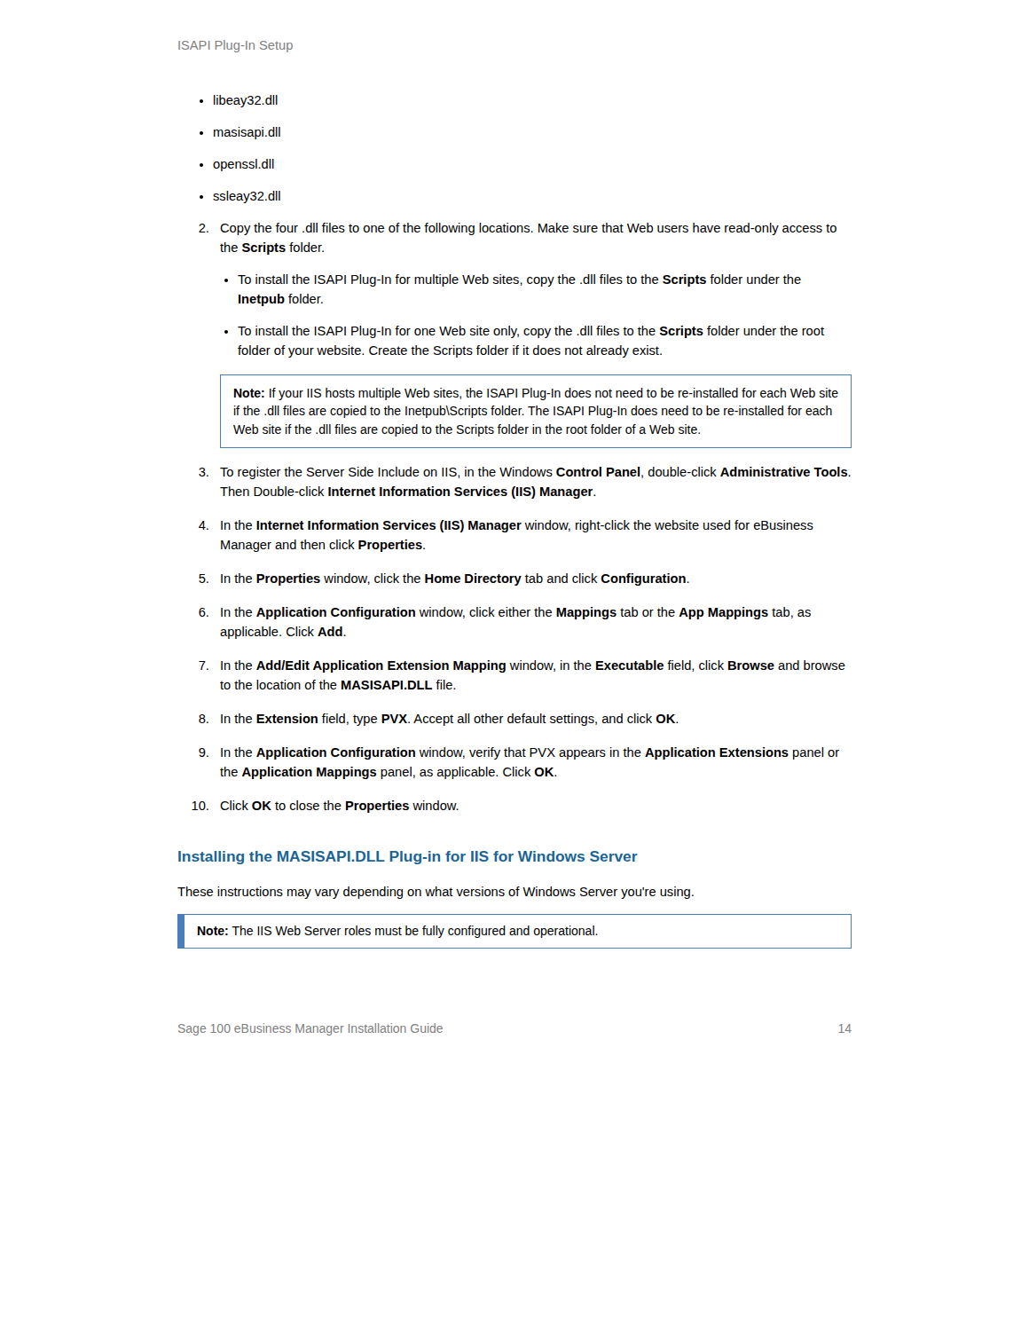ISAPI Plug-In Setup
libeay32.dll
masisapi.dll
openssl.dll
ssleay32.dll
Copy the four .dll files to one of the following locations. Make sure that Web users have read-only access to the Scripts folder.
To install the ISAPI Plug-In for multiple Web sites, copy the .dll files to the Scripts folder under the Inetpub folder.
To install the ISAPI Plug-In for one Web site only, copy the .dll files to the Scripts folder under the root folder of your website. Create the Scripts folder if it does not already exist.
Note: If your IIS hosts multiple Web sites, the ISAPI Plug-In does not need to be re-installed for each Web site if the .dll files are copied to the Inetpub\Scripts folder. The ISAPI Plug-In does need to be re-installed for each Web site if the .dll files are copied to the Scripts folder in the root folder of a Web site.
To register the Server Side Include on IIS, in the Windows Control Panel, double-click Administrative Tools. Then Double-click Internet Information Services (IIS) Manager.
In the Internet Information Services (IIS) Manager window, right-click the website used for eBusiness Manager and then click Properties.
In the Properties window, click the Home Directory tab and click Configuration.
In the Application Configuration window, click either the Mappings tab or the App Mappings tab, as applicable. Click Add.
In the Add/Edit Application Extension Mapping window, in the Executable field, click Browse and browse to the location of the MASISAPI.DLL file.
In the Extension field, type PVX. Accept all other default settings, and click OK.
In the Application Configuration window, verify that PVX appears in the Application Extensions panel or the Application Mappings panel, as applicable. Click OK.
Click OK to close the Properties window.
Installing the MASISAPI.DLL Plug-in for IIS for Windows Server
These instructions may vary depending on what versions of Windows Server you're using.
Note: The IIS Web Server roles must be fully configured and operational.
Sage 100 eBusiness Manager Installation Guide
14